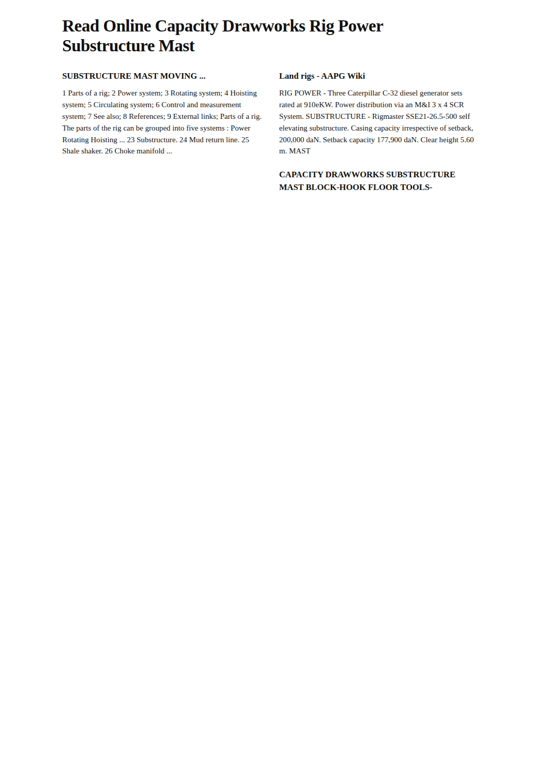Read Online Capacity Drawworks Rig Power Substructure Mast
SUBSTRUCTURE MAST MOVING ...
1 Parts of a rig; 2 Power system; 3 Rotating system; 4 Hoisting system; 5 Circulating system; 6 Control and measurement system; 7 See also; 8 References; 9 External links; Parts of a rig. The parts of the rig can be grouped into five systems : Power Rotating Hoisting ... 23 Substructure. 24 Mud return line. 25 Shale shaker. 26 Choke manifold ...
Land rigs - AAPG Wiki
RIG POWER - Three Caterpillar C-32 diesel generator sets rated at 910eKW. Power distribution via an M&I 3 x 4 SCR System. SUBSTRUCTURE - Rigmaster SSE21-26.5-500 self elevating substructure. Casing capacity irrespective of setback, 200,000 daN. Setback capacity 177,900 daN. Clear height 5.60 m. MAST
CAPACITY DRAWWORKS SUBSTRUCTURE MAST BLOCK-HOOK FLOOR TOOLS-